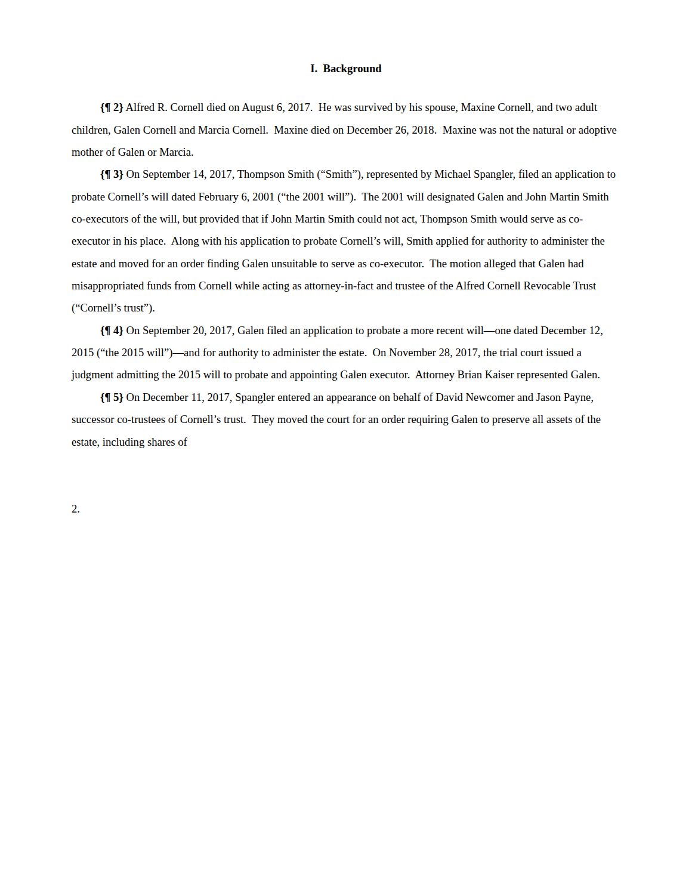I. Background
{¶ 2} Alfred R. Cornell died on August 6, 2017. He was survived by his spouse, Maxine Cornell, and two adult children, Galen Cornell and Marcia Cornell. Maxine died on December 26, 2018. Maxine was not the natural or adoptive mother of Galen or Marcia.
{¶ 3} On September 14, 2017, Thompson Smith (“Smith”), represented by Michael Spangler, filed an application to probate Cornell’s will dated February 6, 2001 (“the 2001 will”). The 2001 will designated Galen and John Martin Smith co-executors of the will, but provided that if John Martin Smith could not act, Thompson Smith would serve as co-executor in his place. Along with his application to probate Cornell’s will, Smith applied for authority to administer the estate and moved for an order finding Galen unsuitable to serve as co-executor. The motion alleged that Galen had misappropriated funds from Cornell while acting as attorney-in-fact and trustee of the Alfred Cornell Revocable Trust (“Cornell’s trust”).
{¶ 4} On September 20, 2017, Galen filed an application to probate a more recent will—one dated December 12, 2015 (“the 2015 will”)—and for authority to administer the estate. On November 28, 2017, the trial court issued a judgment admitting the 2015 will to probate and appointing Galen executor. Attorney Brian Kaiser represented Galen.
{¶ 5} On December 11, 2017, Spangler entered an appearance on behalf of David Newcomer and Jason Payne, successor co-trustees of Cornell’s trust. They moved the court for an order requiring Galen to preserve all assets of the estate, including shares of
2.